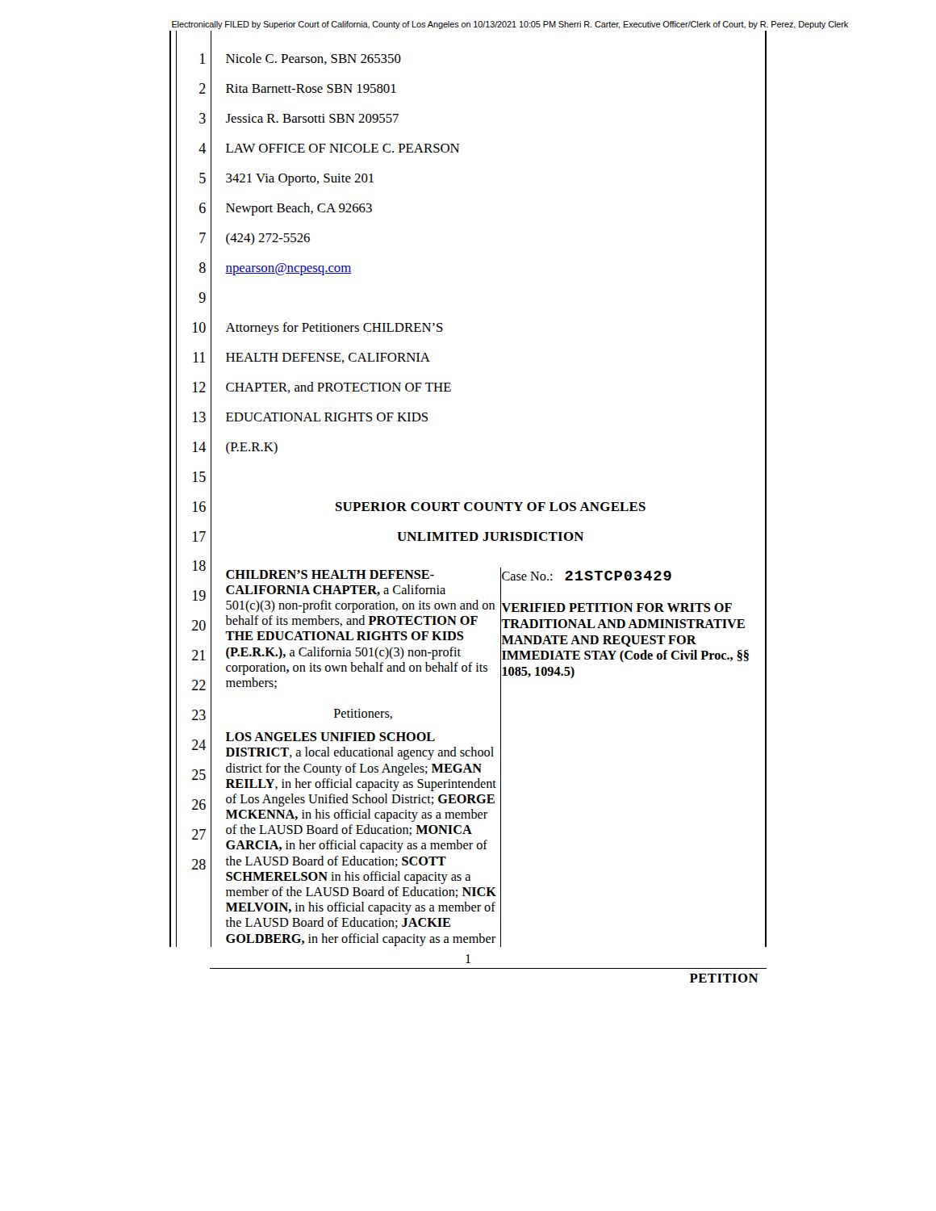Electronically FILED by Superior Court of California, County of Los Angeles on 10/13/2021 10:05 PM Sherri R. Carter, Executive Officer/Clerk of Court, by R. Perez, Deputy Clerk
1
2
3
4
5
6
7
8
9
10
11
12
13
14
15
16
17
18
19
20
21
22
23
24
25
26
27
28
Nicole C. Pearson, SBN 265350
Rita Barnett-Rose SBN 195801
Jessica R. Barsotti SBN 209557
LAW OFFICE OF NICOLE C. PEARSON
3421 Via Oporto, Suite 201
Newport Beach, CA 92663
(424) 272-5526
npearson@ncpesq.com
Attorneys for Petitioners CHILDREN’S
HEALTH DEFENSE, CALIFORNIA
CHAPTER, and PROTECTION OF THE
EDUCATIONAL RIGHTS OF KIDS
(P.E.R.K)
SUPERIOR COURT COUNTY OF LOS ANGELES
UNLIMITED JURISDICTION
| CHILDREN’S HEALTH DEFENSE- CALIFORNIA CHAPTER, a California 501(c)(3) non-profit corporation, on its own and on behalf of its members, and PROTECTION OF THE EDUCATIONAL RIGHTS OF KIDS (P.E.R.K.), a California 501(c)(3) non-profit corporation , on its own behalf and on behalf of its members; Petitioners, LOS ANGELES UNIFIED SCHOOL DISTRICT , a local educational agency and school district for the County of Los Angeles; MEGAN REILLY , in her official capacity as Superintendent of Los Angeles Unified School District; GEORGE MCKENNA, in his official capacity as a member of the LAUSD Board of Education; MONICA GARCIA, in her official capacity as a member of the LAUSD Board of Education; SCOTT SCHMERELSON in his official capacity as a member of the LAUSD Board of Education; NICK MELVOIN, in his official capacity as a member of the LAUSD Board of Education; JACKIE GOLDBERG, in her official capacity as a member | Case No.: 21STCP03429 VERIFIED PETITION FOR WRITS OF TRADITIONAL AND ADMINISTRATIVE MANDATE AND REQUEST FOR IMMEDIATE STAY (Code of Civil Proc., §§ 1085, 1094.5) |
1
PETITION